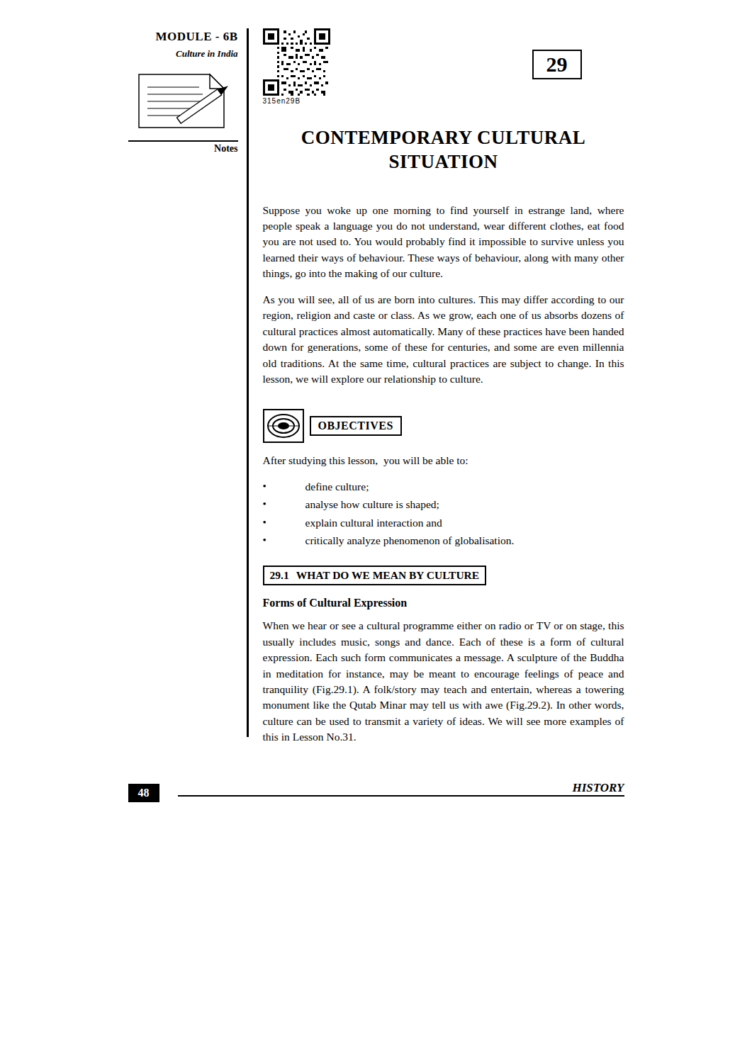MODULE - 6B
Culture in India
Notes
315en29B
29
CONTEMPORARY CULTURAL
SITUATION
Suppose you woke up one morning to find yourself in estrange land, where people speak a language you do not understand, wear different clothes, eat food you are not used to. You would probably find it impossible to survive unless you learned their ways of behaviour. These ways of behaviour, along with many other things, go into the making of our culture.
As you will see, all of us are born into cultures. This may differ according to our region, religion and caste or class. As we grow, each one of us absorbs dozens of cultural practices almost automatically. Many of these practices have been handed down for generations, some of these for centuries, and some are even millennia old traditions. At the same time, cultural practices are subject to change. In this lesson, we will explore our relationship to culture.
OBJECTIVES
After studying this lesson, you will be able to:
define culture;
analyse how culture is shaped;
explain cultural interaction and
critically analyze phenomenon of globalisation.
29.1 WHAT DO WE MEAN BY CULTURE
Forms of Cultural Expression
When we hear or see a cultural programme either on radio or TV or on stage, this usually includes music, songs and dance. Each of these is a form of cultural expression. Each such form communicates a message. A sculpture of the Buddha in meditation for instance, may be meant to encourage feelings of peace and tranquility (Fig.29.1). A folk/story may teach and entertain, whereas a towering monument like the Qutab Minar may tell us with awe (Fig.29.2). In other words, culture can be used to transmit a variety of ideas. We will see more examples of this in Lesson No.31.
48
HISTORY